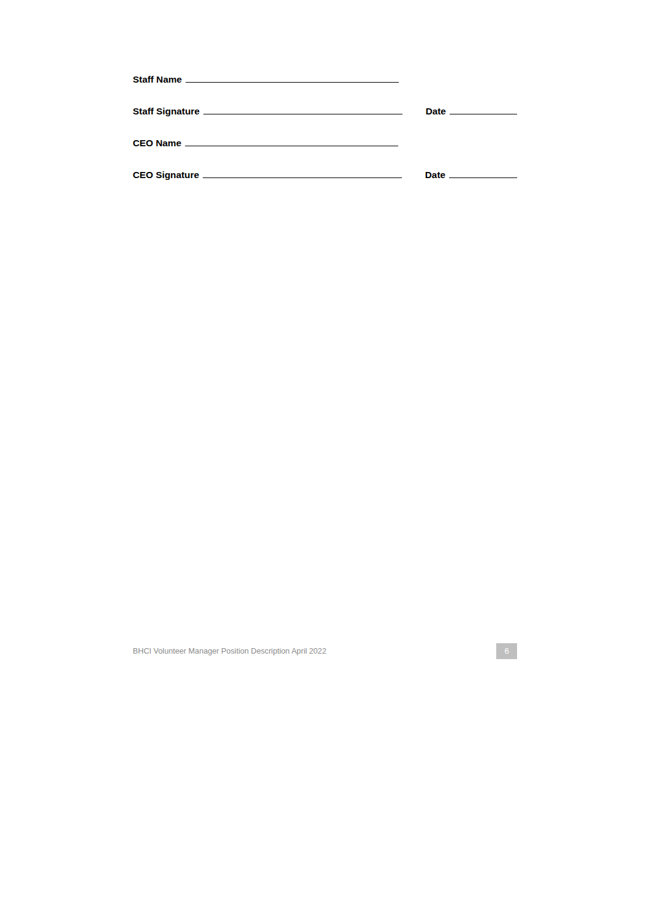Staff Name
Staff Signature Date
CEO Name
CEO Signature Date
BHCI Volunteer Manager Position Description April 2022 6